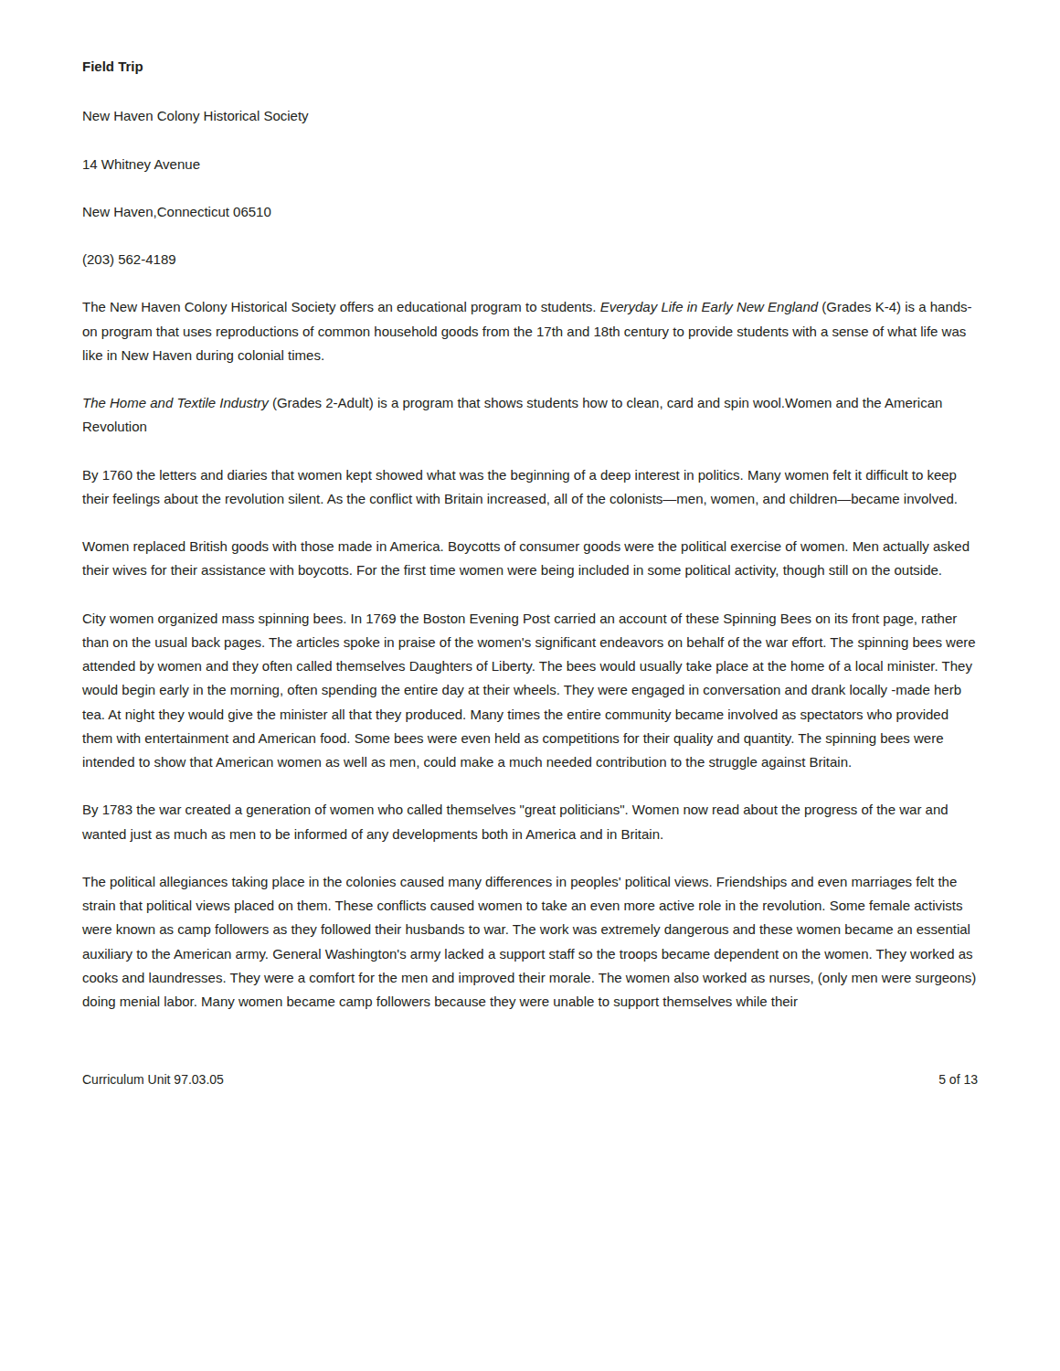Field Trip
New Haven Colony Historical Society
14 Whitney Avenue
New Haven,Connecticut 06510
(203) 562-4189
The New Haven Colony Historical Society offers an educational program to students. Everyday Life in Early New England (Grades K-4) is a hands-on program that uses reproductions of common household goods from the 17th and 18th century to provide students with a sense of what life was like in New Haven during colonial times.
The Home and Textile Industry (Grades 2-Adult) is a program that shows students how to clean, card and spin wool.Women and the American Revolution
By 1760 the letters and diaries that women kept showed what was the beginning of a deep interest in politics. Many women felt it difficult to keep their feelings about the revolution silent. As the conflict with Britain increased, all of the colonists—men, women, and children—became involved.
Women replaced British goods with those made in America. Boycotts of consumer goods were the political exercise of women. Men actually asked their wives for their assistance with boycotts. For the first time women were being included in some political activity, though still on the outside.
City women organized mass spinning bees. In 1769 the Boston Evening Post carried an account of these Spinning Bees on its front page, rather than on the usual back pages. The articles spoke in praise of the women's significant endeavors on behalf of the war effort. The spinning bees were attended by women and they often called themselves Daughters of Liberty. The bees would usually take place at the home of a local minister. They would begin early in the morning, often spending the entire day at their wheels. They were engaged in conversation and drank locally -made herb tea. At night they would give the minister all that they produced. Many times the entire community became involved as spectators who provided them with entertainment and American food. Some bees were even held as competitions for their quality and quantity. The spinning bees were intended to show that American women as well as men, could make a much needed contribution to the struggle against Britain.
By 1783 the war created a generation of women who called themselves "great politicians". Women now read about the progress of the war and wanted just as much as men to be informed of any developments both in America and in Britain.
The political allegiances taking place in the colonies caused many differences in peoples' political views. Friendships and even marriages felt the strain that political views placed on them. These conflicts caused women to take an even more active role in the revolution. Some female activists were known as camp followers as they followed their husbands to war. The work was extremely dangerous and these women became an essential auxiliary to the American army. General Washington's army lacked a support staff so the troops became dependent on the women. They worked as cooks and laundresses. They were a comfort for the men and improved their morale. The women also worked as nurses, (only men were surgeons) doing menial labor. Many women became camp followers because they were unable to support themselves while their
Curriculum Unit 97.03.05 5 of 13